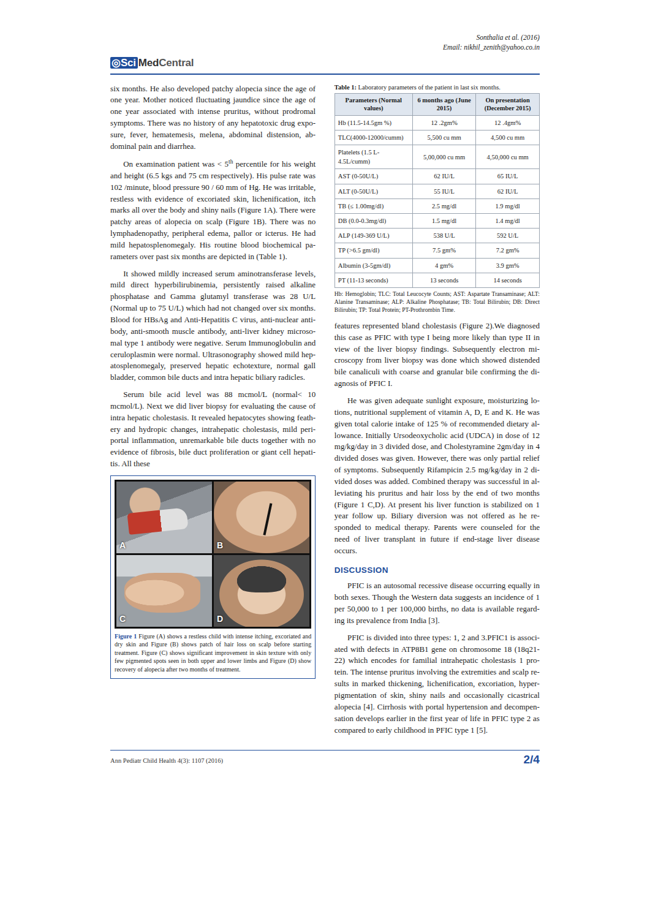Sonthalia et al. (2016)
Email: nikhil_zenith@yahoo.co.in
◎Sci Med Central
six months. He also developed patchy alopecia since the age of one year. Mother noticed fluctuating jaundice since the age of one year associated with intense pruritus, without prodromal symptoms. There was no history of any hepatotoxic drug exposure, fever, hematemesis, melena, abdominal distension, abdominal pain and diarrhea.
On examination patient was < 5th percentile for his weight and height (6.5 kgs and 75 cm respectively). His pulse rate was 102 /minute, blood pressure 90 / 60 mm of Hg. He was irritable, restless with evidence of excoriated skin, lichenification, itch marks all over the body and shiny nails (Figure 1A). There were patchy areas of alopecia on scalp (Figure 1B). There was no lymphadenopathy, peripheral edema, pallor or icterus. He had mild hepatosplenomegaly. His routine blood biochemical parameters over past six months are depicted in (Table 1).
It showed mildly increased serum aminotransferase levels, mild direct hyperbilirubinemia, persistently raised alkaline phosphatase and Gamma glutamyl transferase was 28 U/L (Normal up to 75 U/L) which had not changed over six months. Blood for HBsAg and Anti-Hepatitis C virus, anti-nuclear antibody, anti-smooth muscle antibody, anti-liver kidney microsomal type 1 antibody were negative. Serum Immunoglobulin and ceruloplasmin were normal. Ultrasonography showed mild hepatosplenomegaly, preserved hepatic echotexture, normal gall bladder, common bile ducts and intra hepatic biliary radicles.
Serum bile acid level was 88 mcmol/L (normal< 10 mcmol/L). Next we did liver biopsy for evaluating the cause of intra hepatic cholestasis. It revealed hepatocytes showing feathery and hydropic changes, intrahepatic cholestasis, mild periportal inflammation, unremarkable bile ducts together with no evidence of fibrosis, bile duct proliferation or giant cell hepatitis. All these
A
B
C
D
Figure 1 Figure (A) shows a restless child with intense itching, excoriated and dry skin and Figure (B) shows patch of hair loss on scalp before starting treatment. Figure (C) shows significant improvement in skin texture with only few pigmented spots seen in both upper and lower limbs and Figure (D) show recovery of alopecia after two months of treatment.
Table 1: Laboratory parameters of the patient in last six months.
| Parameters (Normal values) | 6 months ago (June 2015) | On presentation (December 2015) |
| --- | --- | --- |
| Hb (11.5-14.5gm %) | 12 .2gm% | 12 .4gm% |
| TLC(4000-12000/cumm) | 5,500 cu mm | 4,500 cu mm |
| Platelets (1.5 L- 4.5L/cumm) | 5,00,000 cu mm | 4,50,000 cu mm |
| AST (0-50U/L) | 62 IU/L | 65 IU/L |
| ALT (0-50U/L) | 55 IU/L | 62 IU/L |
| TB (≤ 1.00mg/dl) | 2.5 mg/dl | 1.9 mg/dl |
| DB (0.0-0.3mg/dl) | 1.5 mg/dl | 1.4 mg/dl |
| ALP (149-369 U/L) | 538 U/L | 592 U/L |
| TP (>6.5 gm/dl) | 7.5 gm% | 7.2 gm% |
| Albumin (3-5gm/dl) | 4 gm% | 3.9 gm% |
| PT (11-13 seconds) | 13 seconds | 14 seconds |
Hb: Hemoglobin; TLC: Total Leucocyte Counts; AST: Aspartate Transaminase; ALT: Alanine Transaminase; ALP: Alkaline Phosphatase; TB: Total Bilirubin; DB: Direct Bilirubin; TP: Total Protein; PT-Prothrombin Time.
features represented bland cholestasis (Figure 2).We diagnosed this case as PFIC with type I being more likely than type II in view of the liver biopsy findings. Subsequently electron microscopy from liver biopsy was done which showed distended bile canaliculi with coarse and granular bile confirming the diagnosis of PFIC I.
He was given adequate sunlight exposure, moisturizing lotions, nutritional supplement of vitamin A, D, E and K. He was given total calorie intake of 125 % of recommended dietary allowance. Initially Ursodeoxycholic acid (UDCA) in dose of 12 mg/kg/day in 3 divided dose, and Cholestyramine 2gm/day in 4 divided doses was given. However, there was only partial relief of symptoms. Subsequently Rifampicin 2.5 mg/kg/day in 2 divided doses was added. Combined therapy was successful in alleviating his pruritus and hair loss by the end of two months (Figure 1 C,D). At present his liver function is stabilized on 1 year follow up. Biliary diversion was not offered as he responded to medical therapy. Parents were counseled for the need of liver transplant in future if end-stage liver disease occurs.
Discussion
PFIC is an autosomal recessive disease occurring equally in both sexes. Though the Western data suggests an incidence of 1 per 50,000 to 1 per 100,000 births, no data is available regarding its prevalence from India [3].
PFIC is divided into three types: 1, 2 and 3.PFIC1 is associated with defects in ATP8B1 gene on chromosome 18 (18q21-22) which encodes for familial intrahepatic cholestasis 1 protein. The intense pruritus involving the extremities and scalp results in marked thickening, lichenification, excoriation, hyperpigmentation of skin, shiny nails and occasionally cicastrical alopecia [4]. Cirrhosis with portal hypertension and decompensation develops earlier in the first year of life in PFIC type 2 as compared to early childhood in PFIC type 1 [5].
Ann Pediatr Child Health 4(3): 1107 (2016)
2/4